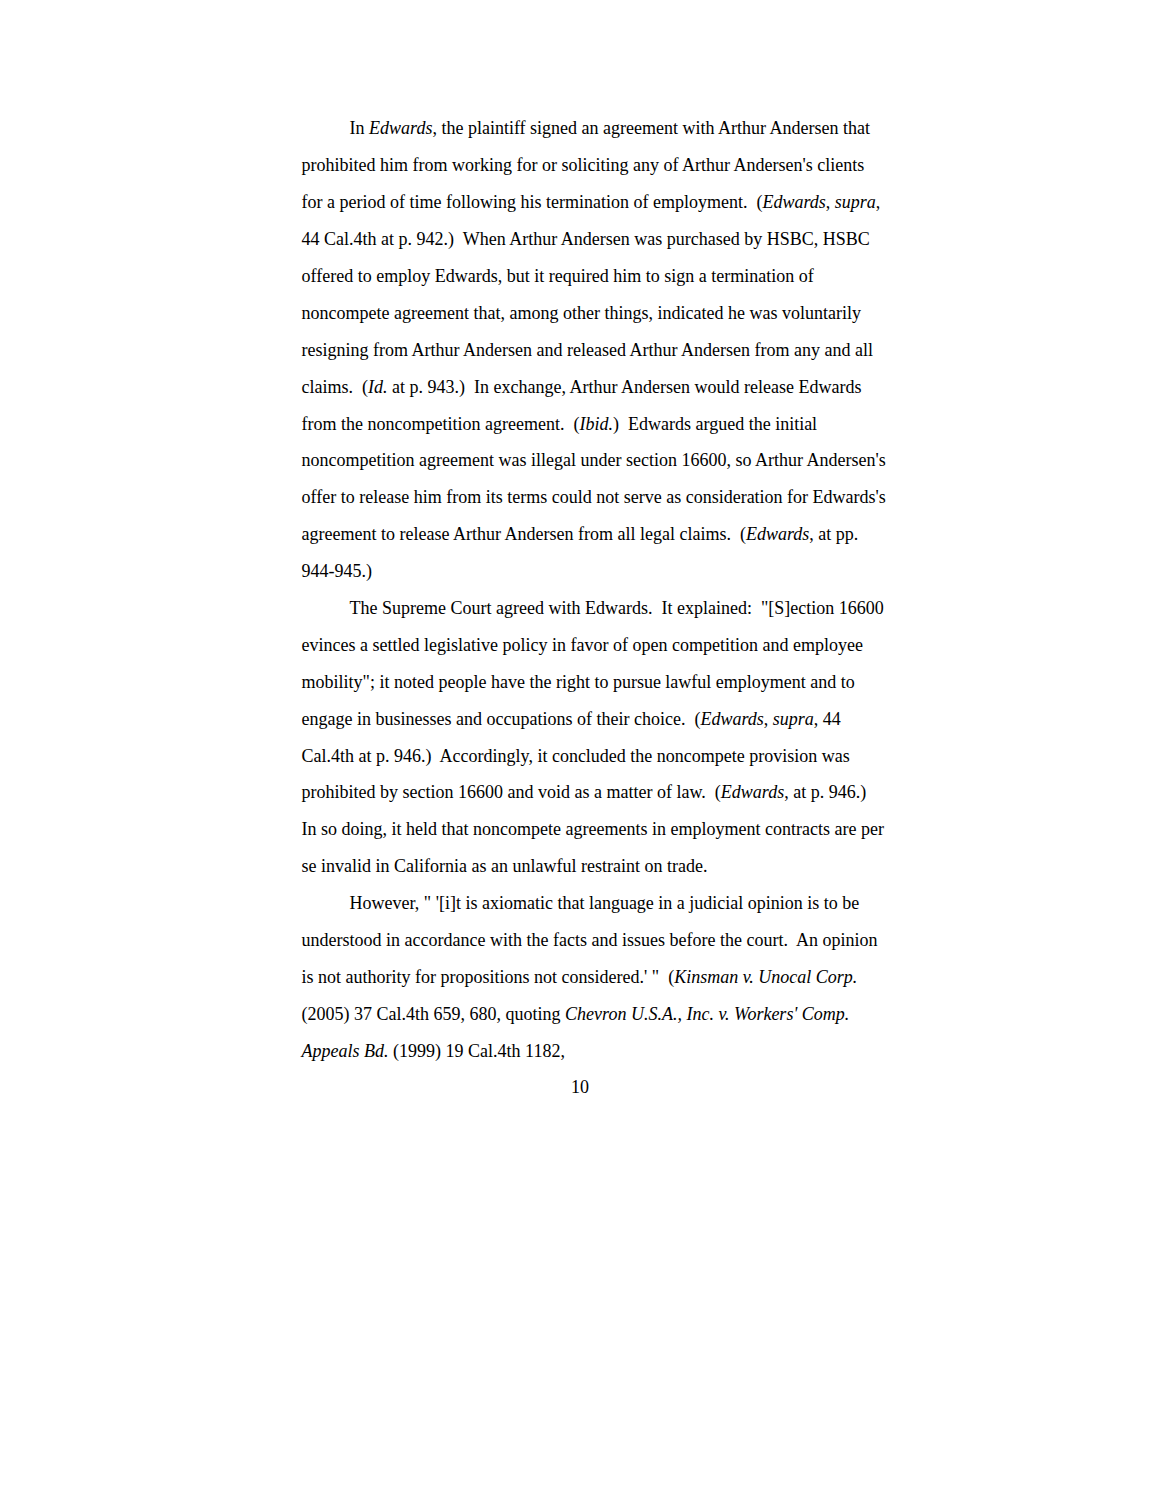In Edwards, the plaintiff signed an agreement with Arthur Andersen that prohibited him from working for or soliciting any of Arthur Andersen's clients for a period of time following his termination of employment. (Edwards, supra, 44 Cal.4th at p. 942.) When Arthur Andersen was purchased by HSBC, HSBC offered to employ Edwards, but it required him to sign a termination of noncompete agreement that, among other things, indicated he was voluntarily resigning from Arthur Andersen and released Arthur Andersen from any and all claims. (Id. at p. 943.) In exchange, Arthur Andersen would release Edwards from the noncompetition agreement. (Ibid.) Edwards argued the initial noncompetition agreement was illegal under section 16600, so Arthur Andersen's offer to release him from its terms could not serve as consideration for Edwards's agreement to release Arthur Andersen from all legal claims. (Edwards, at pp. 944-945.)
The Supreme Court agreed with Edwards. It explained: "[S]ection 16600 evinces a settled legislative policy in favor of open competition and employee mobility"; it noted people have the right to pursue lawful employment and to engage in businesses and occupations of their choice. (Edwards, supra, 44 Cal.4th at p. 946.) Accordingly, it concluded the noncompete provision was prohibited by section 16600 and void as a matter of law. (Edwards, at p. 946.) In so doing, it held that noncompete agreements in employment contracts are per se invalid in California as an unlawful restraint on trade.
However, " '[i]t is axiomatic that language in a judicial opinion is to be understood in accordance with the facts and issues before the court. An opinion is not authority for propositions not considered.' " (Kinsman v. Unocal Corp. (2005) 37 Cal.4th 659, 680, quoting Chevron U.S.A., Inc. v. Workers' Comp. Appeals Bd. (1999) 19 Cal.4th 1182,
10